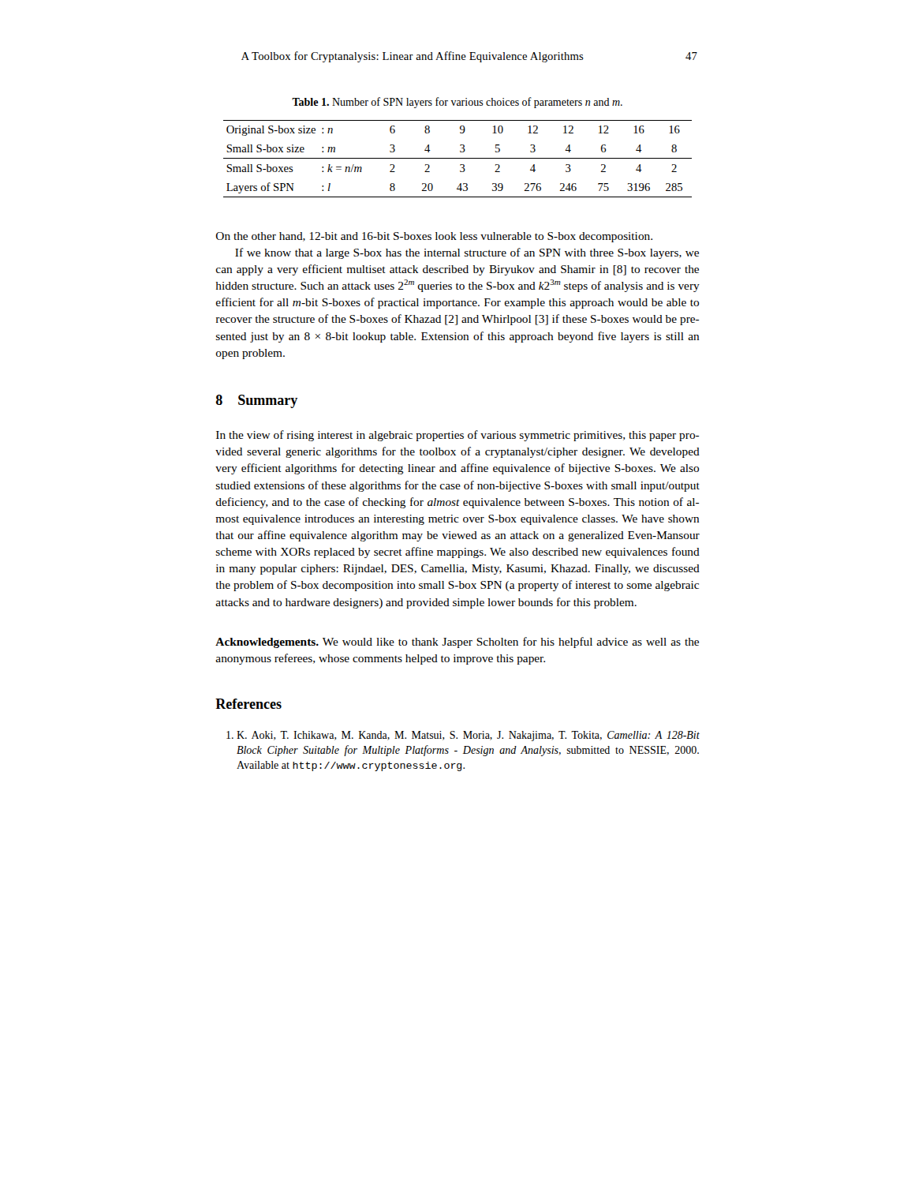A Toolbox for Cryptanalysis: Linear and Affine Equivalence Algorithms 47
Table 1. Number of SPN layers for various choices of parameters n and m.
| Original S-box size | : n | 6 | 8 | 9 | 10 | 12 | 12 | 12 | 16 | 16 |
| Small S-box size | : m | 3 | 4 | 3 | 5 | 3 | 4 | 6 | 4 | 8 |
| Small S-boxes | : k = n / m | 2 | 2 | 3 | 2 | 4 | 3 | 2 | 4 | 2 |
| Layers of SPN | : l | 8 | 20 | 43 | 39 | 276 | 246 | 75 | 3196 | 285 |
On the other hand, 12-bit and 16-bit S-boxes look less vulnerable to S-box decomposition.
If we know that a large S-box has the internal structure of an SPN with three S-box layers, we can apply a very efficient multiset attack described by Biryukov and Shamir in [8] to recover the hidden structure. Such an attack uses 22m queries to the S-box and k23m steps of analysis and is very efficient for all m-bit S-boxes of practical importance. For example this approach would be able to recover the structure of the S-boxes of Khazad [2] and Whirlpool [3] if these S-boxes would be presented just by an 8 × 8-bit lookup table. Extension of this approach beyond five layers is still an open problem.
8 Summary
In the view of rising interest in algebraic properties of various symmetric primitives, this paper provided several generic algorithms for the toolbox of a cryptanalyst/cipher designer. We developed very efficient algorithms for detecting linear and affine equivalence of bijective S-boxes. We also studied extensions of these algorithms for the case of non-bijective S-boxes with small input/output deficiency, and to the case of checking for almost equivalence between S-boxes. This notion of almost equivalence introduces an interesting metric over S-box equivalence classes. We have shown that our affine equivalence algorithm may be viewed as an attack on a generalized Even-Mansour scheme with XORs replaced by secret affine mappings. We also described new equivalences found in many popular ciphers: Rijndael, DES, Camellia, Misty, Kasumi, Khazad. Finally, we discussed the problem of S-box decomposition into small S-box SPN (a property of interest to some algebraic attacks and to hardware designers) and provided simple lower bounds for this problem.
Acknowledgements. We would like to thank Jasper Scholten for his helpful advice as well as the anonymous referees, whose comments helped to improve this paper.
References
K. Aoki, T. Ichikawa, M. Kanda, M. Matsui, S. Moria, J. Nakajima, T. Tokita, Camellia: A 128-Bit Block Cipher Suitable for Multiple Platforms - Design and Analysis, submitted to NESSIE, 2000. Available at http://www.cryptonessie.org.